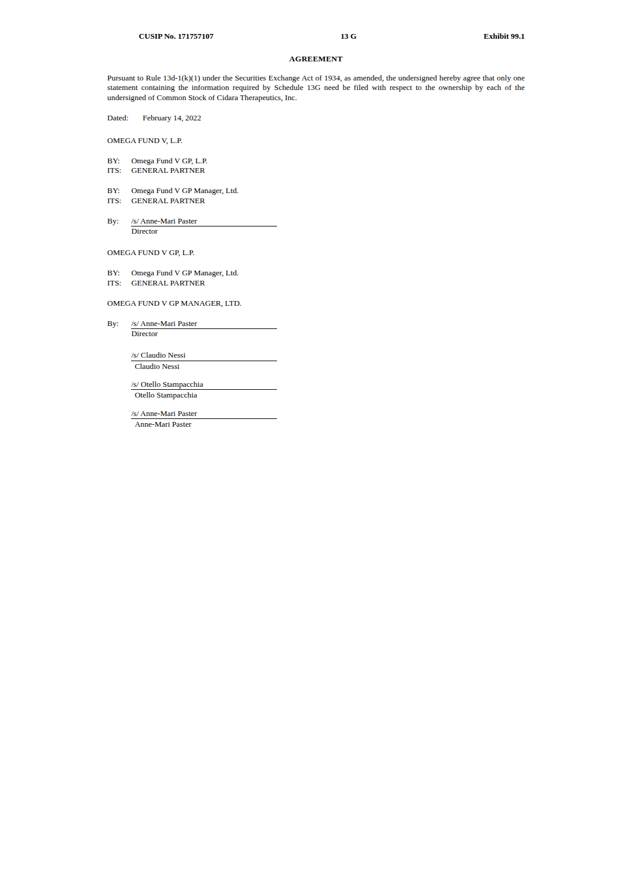CUSIP No. 171757107
13 G
Exhibit 99.1
AGREEMENT
Pursuant to Rule 13d-1(k)(1) under the Securities Exchange Act of 1934, as amended, the undersigned hereby agree that only one statement containing the information required by Schedule 13G need be filed with respect to the ownership by each of the undersigned of Common Stock of Cidara Therapeutics, Inc.
Dated: February 14, 2022
OMEGA FUND V, L.P.
| BY: | Omega Fund V GP, L.P. |
| ITS: | GENERAL PARTNER |
| BY: | Omega Fund V GP Manager, Ltd. |
| ITS: | GENERAL PARTNER |
| By: | /s/ Anne-Mari Paster |
| | Director |
OMEGA FUND V GP, L.P.
| BY: | Omega Fund V GP Manager, Ltd. |
| ITS: | GENERAL PARTNER |
OMEGA FUND V GP MANAGER, LTD.
| By: | /s/ Anne-Mari Paster |
| | Director |
| /s/ Claudio Nessi |
| Claudio Nessi |
| /s/ Otello Stampacchia |
| Otello Stampacchia |
| /s/ Anne-Mari Paster |
| Anne-Mari Paster |